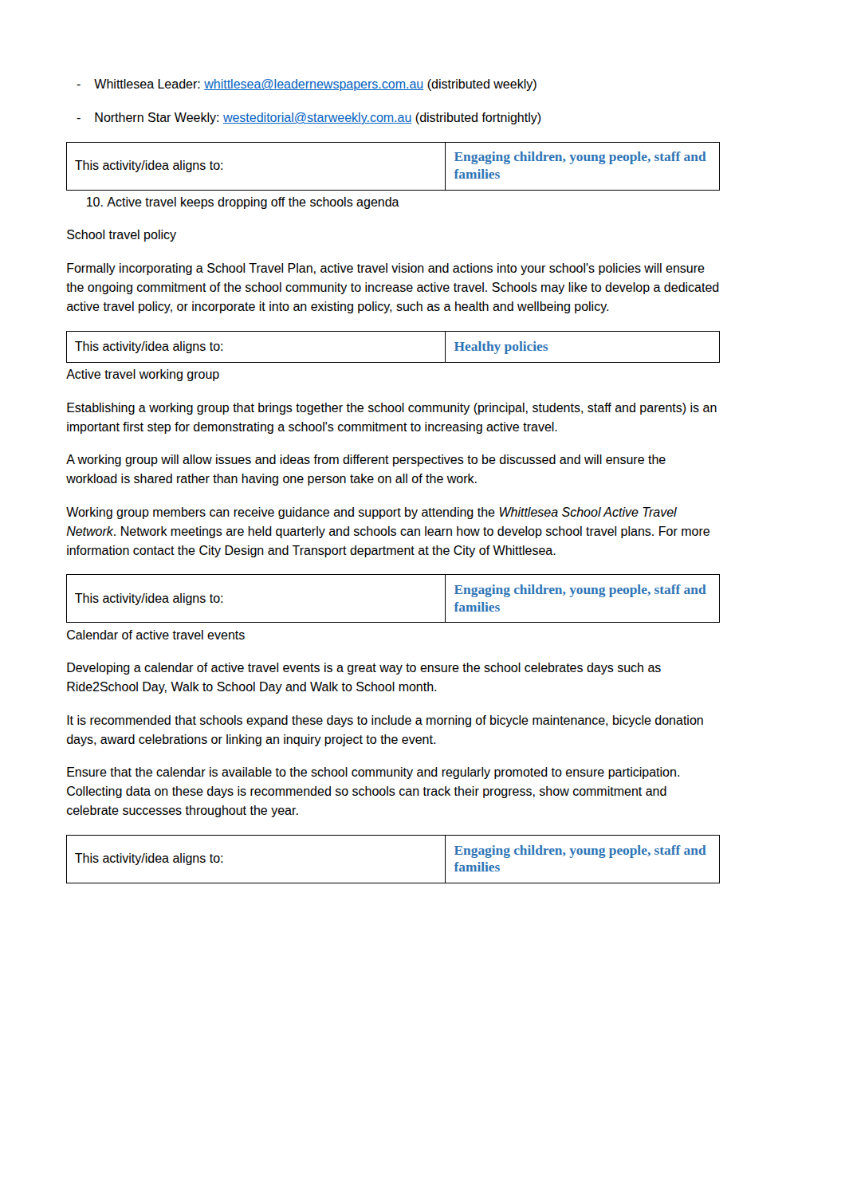Whittlesea Leader: whittlesea@leadernewspapers.com.au (distributed weekly)
Northern Star Weekly: westeditorial@starweekly.com.au (distributed fortnightly)
| This activity/idea aligns to: | Engaging children, young people, staff and families |
Active travel keeps dropping off the schools agenda
School travel policy
Formally incorporating a School Travel Plan, active travel vision and actions into your school's policies will ensure the ongoing commitment of the school community to increase active travel. Schools may like to develop a dedicated active travel policy, or incorporate it into an existing policy, such as a health and wellbeing policy.
| This activity/idea aligns to: | Healthy policies |
Active travel working group
Establishing a working group that brings together the school community (principal, students, staff and parents) is an important first step for demonstrating a school's commitment to increasing active travel.
A working group will allow issues and ideas from different perspectives to be discussed and will ensure the workload is shared rather than having one person take on all of the work.
Working group members can receive guidance and support by attending the Whittlesea School Active Travel Network. Network meetings are held quarterly and schools can learn how to develop school travel plans. For more information contact the City Design and Transport department at the City of Whittlesea.
| This activity/idea aligns to: | Engaging children, young people, staff and families |
Calendar of active travel events
Developing a calendar of active travel events is a great way to ensure the school celebrates days such as Ride2School Day, Walk to School Day and Walk to School month.
It is recommended that schools expand these days to include a morning of bicycle maintenance, bicycle donation days, award celebrations or linking an inquiry project to the event.
Ensure that the calendar is available to the school community and regularly promoted to ensure participation. Collecting data on these days is recommended so schools can track their progress, show commitment and celebrate successes throughout the year.
| This activity/idea aligns to: | Engaging children, young people, staff and families |